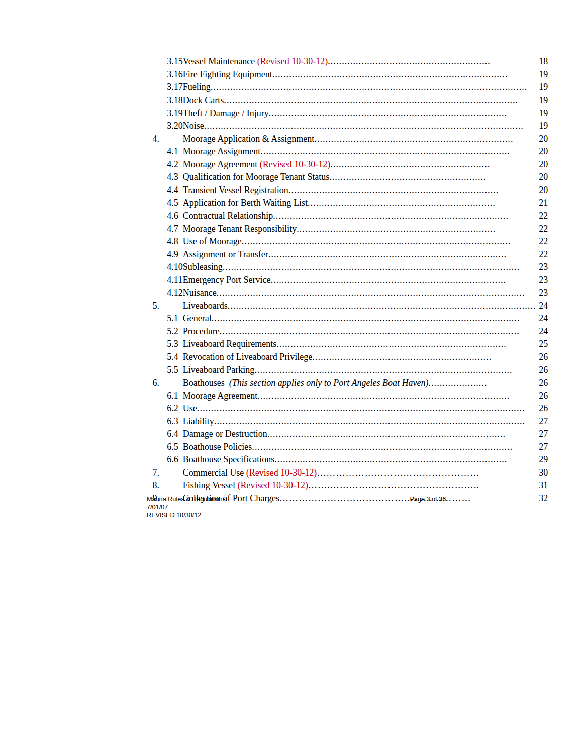| 3.15 | Vessel Maintenance (Revised 10-30-12) .......................................................... | 18 |
| 3.16 | Fire Fighting Equipment .................................................................................... | 19 |
| 3.17 | Fueling ................................................................................................................. | 19 |
| 3.18 | Dock Carts ......................................................................................................... | 19 |
| 3.19 | Theft / Damage / Injury ..................................................................................... | 19 |
| 3.20 | Noise .................................................................................................................. | 19 |
| 4. | Moorage Application & Assignment ....................................................................... | 20 |
| 4.1 | Moorage Assignment ......................................................................................... | 20 |
| 4.2 | Moorage Agreement (Revised 10-30-12) ......................................................... | 20 |
| 4.3 | Qualification for Moorage Tenant Status ........................................................ | 20 |
| 4.4 | Transient Vessel Registration ........................................................................... | 20 |
| 4.5 | Application for Berth Waiting List ................................................................... | 21 |
| 4.6 | Contractual Relationship .................................................................................... | 22 |
| 4.7 | Moorage Tenant Responsibility ....................................................................... | 22 |
| 4.8 | Use of Moorage ................................................................................................ | 22 |
| 4.9 | Assignment or Transfer ..................................................................................... | 22 |
| 4.10 | Subleasing .......................................................................................................... | 23 |
| 4.11 | Emergency Port Service .................................................................................... | 23 |
| 4.12 | Nuisance .............................................................................................................. | 23 |
| 5. | Liveaboards .............................................................................................................. | 24 |
| 5.1 | General .............................................................................................................. | 24 |
| 5.2 | Procedure ........................................................................................................... | 24 |
| 5.3 | Liveaboard Requirements .................................................................................. | 25 |
| 5.4 | Revocation of Liveaboard Privilege ................................................................ | 26 |
| 5.5 | Liveaboard Parking ............................................................................................ | 26 |
| 6. | Boathouses (This section applies only to Port Angeles Boat Haven) ..................... | 26 |
| 6.1 | Moorage Agreement .......................................................................................... | 26 |
| 6.2 | Use ..................................................................................................................... | 26 |
| 6.3 | Liability ............................................................................................................... | 27 |
| 6.4 | Damage or Destruction ..................................................................................... | 27 |
| 6.5 | Boathouse Policies ............................................................................................. | 27 |
| 6.6 | Boathouse Specifications ................................................................................... | 29 |
| 7. | Commercial Use (Revised 10-30-12) …………………………………………… | 30 |
| 8. | Fishing Vessel (Revised 10-30-12) …….……………………………………….. | 31 |
| 9. | Collection of Port Charges …………………………………………………… | 32 |
Marina Rules & Regulations
7/01/07
REVISED 10/30/12
Page 3 of 36